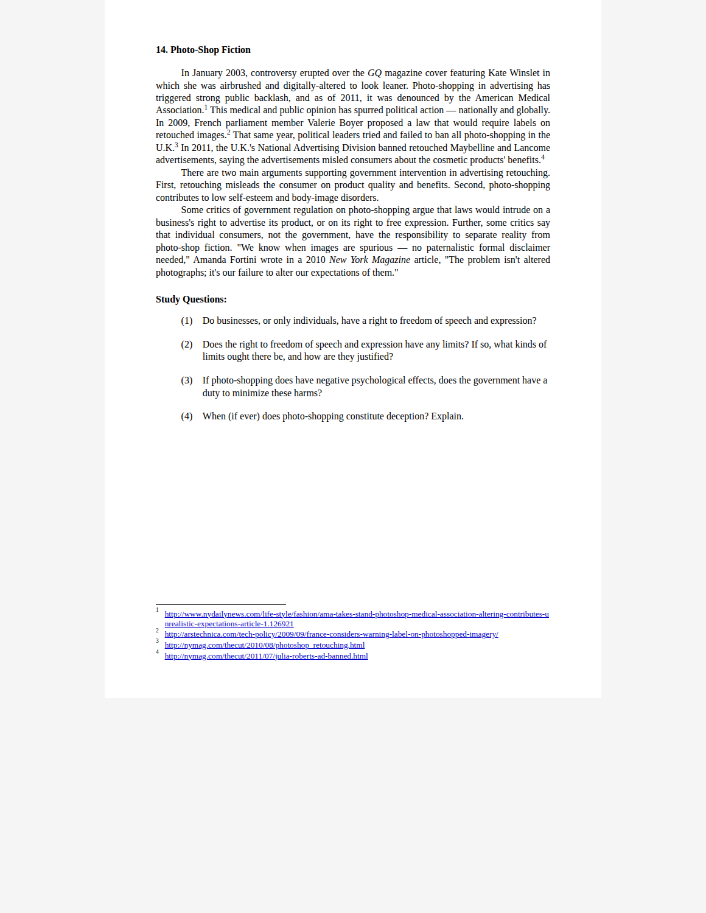14. Photo-Shop Fiction
In January 2003, controversy erupted over the GQ magazine cover featuring Kate Winslet in which she was airbrushed and digitally-altered to look leaner. Photo-shopping in advertising has triggered strong public backlash, and as of 2011, it was denounced by the American Medical Association.1 This medical and public opinion has spurred political action — nationally and globally. In 2009, French parliament member Valerie Boyer proposed a law that would require labels on retouched images.2 That same year, political leaders tried and failed to ban all photo-shopping in the U.K.3 In 2011, the U.K.'s National Advertising Division banned retouched Maybelline and Lancome advertisements, saying the advertisements misled consumers about the cosmetic products' benefits.4
There are two main arguments supporting government intervention in advertising retouching. First, retouching misleads the consumer on product quality and benefits. Second, photo-shopping contributes to low self-esteem and body-image disorders.
Some critics of government regulation on photo-shopping argue that laws would intrude on a business's right to advertise its product, or on its right to free expression. Further, some critics say that individual consumers, not the government, have the responsibility to separate reality from photo-shop fiction. "We know when images are spurious — no paternalistic formal disclaimer needed," Amanda Fortini wrote in a 2010 New York Magazine article, "The problem isn't altered photographs; it's our failure to alter our expectations of them."
Study Questions:
Do businesses, or only individuals, have a right to freedom of speech and expression?
Does the right to freedom of speech and expression have any limits? If so, what kinds of limits ought there be, and how are they justified?
If photo-shopping does have negative psychological effects, does the government have a duty to minimize these harms?
When (if ever) does photo-shopping constitute deception? Explain.
1 http://www.nydailynews.com/life-style/fashion/ama-takes-stand-photoshop-medical-association-altering-contributes-unrealistic-expectations-article-1.126921
2 http://arstechnica.com/tech-policy/2009/09/france-considers-warning-label-on-photoshopped-imagery/
3 http://nymag.com/thecut/2010/08/photoshop_retouching.html
4 http://nymag.com/thecut/2011/07/julia-roberts-ad-banned.html